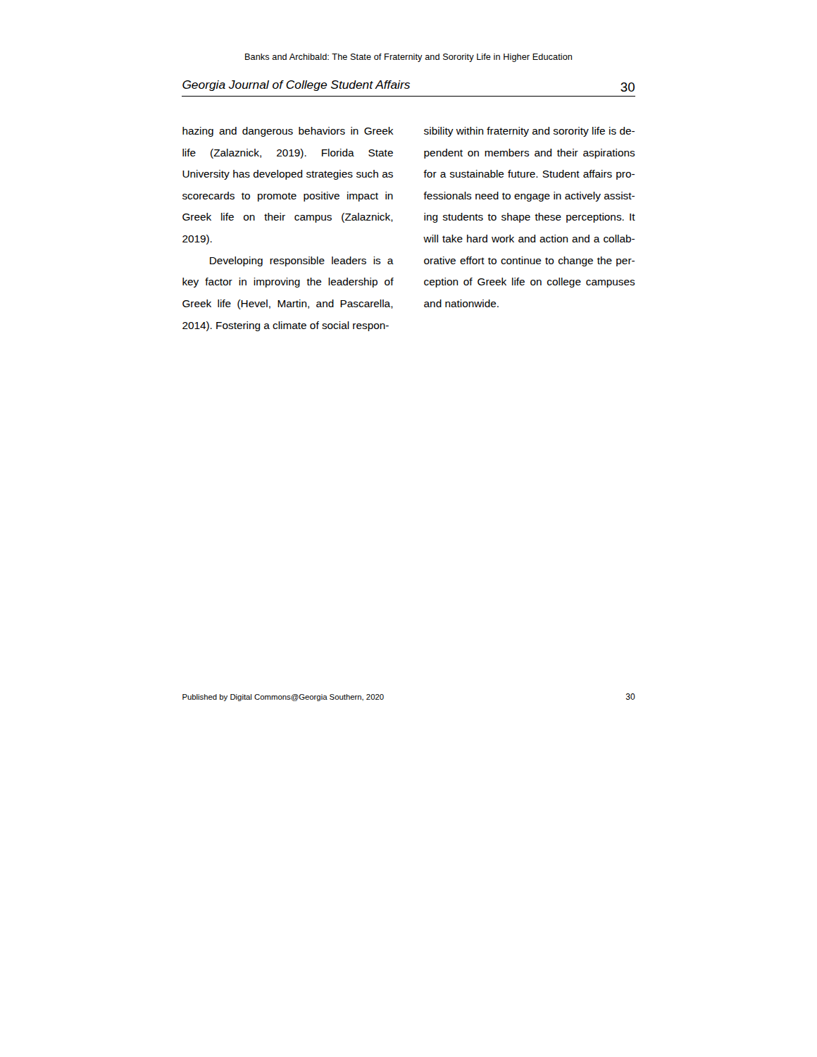Banks and Archibald: The State of Fraternity and Sorority Life in Higher Education
Georgia Journal of College Student Affairs
30
hazing and dangerous behaviors in Greek life (Zalaznick, 2019). Florida State University has developed strategies such as scorecards to promote positive impact in Greek life on their campus (Zalaznick, 2019).
Developing responsible leaders is a key factor in improving the leadership of Greek life (Hevel, Martin, and Pascarella, 2014). Fostering a climate of social respon-
sibility within fraternity and sorority life is dependent on members and their aspirations for a sustainable future. Student affairs professionals need to engage in actively assisting students to shape these perceptions. It will take hard work and action and a collaborative effort to continue to change the perception of Greek life on college campuses and nationwide.
Published by Digital Commons@Georgia Southern, 2020
30